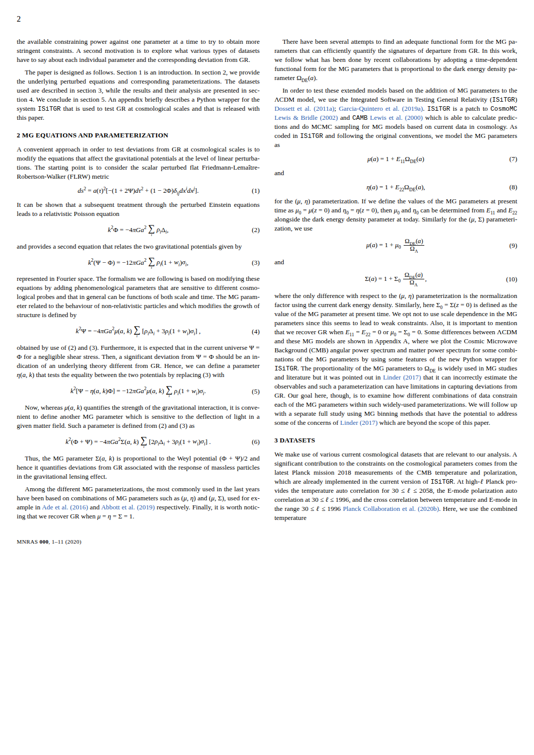2
the available constraining power against one parameter at a time to try to obtain more stringent constraints. A second motivation is to explore what various types of datasets have to say about each individual parameter and the corresponding deviation from GR.
The paper is designed as follows. Section 1 is an introduction. In section 2, we provide the underlying perturbed equations and corresponding parameterizations. The datasets used are described in section 3, while the results and their analysis are presented in section 4. We conclude in section 5. An appendix briefly describes a Python wrapper for the system ISiTGR that is used to test GR at cosmological scales and that is released with this paper.
2 MG equations and parameterization
A convenient approach in order to test deviations from GR at cosmological scales is to modify the equations that affect the gravitational potentials at the level of linear perturbations. The starting point is to consider the scalar perturbed flat Friedmann-Lemaître-Robertson-Walker (FLRW) metric
ds2 = a(τ)2[−(1 + 2Ψ)dτ2 + (1 − 2Φ)δijdxidxj].(1)
It can be shown that a subsequent treatment through the perturbed Einstein equations leads to a relativistic Poisson equation
k2Φ = −4πGa2 ∑i ρi Δi,(2)
and provides a second equation that relates the two gravitational potentials given by
k2(Ψ − Φ) = −12πGa2 ∑i ρi(1 + wi)σi,(3)
represented in Fourier space. The formalism we are following is based on modifying these equations by adding phenomenological parameters that are sensitive to different cosmological probes and that in general can be functions of both scale and time. The MG parameter related to the behaviour of non-relativistic particles and which modifies the growth of structure is defined by
k2Ψ = −4πGa2μ(a, k) ∑i [ρi Δi + 3ρi(1 + wi)σi] ,(4)
obtained by use of (2) and (3). Furthermore, it is expected that in the current universe Ψ = Φ for a negligible shear stress. Then, a significant deviation from Ψ = Φ should be an indication of an underlying theory different from GR. Hence, we can define a parameter η(a, k) that tests the equality between the two potentials by replacing (3) with
k2[Ψ − η(a, k)Φ] = −12πGa2μ(a, k) ∑i ρi(1 + wi)σi.(5)
Now, whereas μ(a, k) quantifies the strength of the gravitational interaction, it is convenient to define another MG parameter which is sensitive to the deflection of light in a given matter field. Such a parameter is defined from (2) and (3) as
k2(Φ + Ψ) = −4πGa2Σ(a, k) ∑i [2ρi Δi + 3ρi(1 + wi)σi] .(6)
Thus, the MG parameter Σ(a, k) is proportional to the Weyl potential (Φ + Ψ)/2 and hence it quantifies deviations from GR associated with the response of massless particles in the gravitational lensing effect.
Among the different MG parameterizations, the most commonly used in the last years have been based on combinations of MG parameters such as (μ, η) and (μ, Σ), used for example in Ade et al. (2016) and Abbott et al. (2019) respectively. Finally, it is worth noticing that we recover GR when μ = η = Σ = 1.
There have been several attempts to find an adequate functional form for the MG parameters that can efficiently quantify the signatures of departure from GR. In this work, we follow what has been done by recent collaborations by adopting a time-dependent functional form for the MG parameters that is proportional to the dark energy density parameter ΩDE(a).
In order to test these extended models based on the addition of MG parameters to the ΛCDM model, we use the Integrated Software in Testing General Relativity (ISiTGR) Dossett et al. (2011a); Garcia-Quintero et al. (2019a). ISiTGR is a patch to CosmoMC Lewis & Bridle (2002) and CAMB Lewis et al. (2000) which is able to calculate predictions and do MCMC sampling for MG models based on current data in cosmology. As coded in ISiTGR and following the original conventions, we model the MG parameters as
μ(a) = 1 + E11ΩDE(a)(7)
and
η(a) = 1 + E22ΩDE(a),(8)
for the (μ, η) parameterization. If we define the values of the MG parameters at present time as μ0 = μ(z = 0) and η0 = η(z = 0), then μ0 and η0 can be determined from E11 and E22 alongside the dark energy density parameter at today. Similarly for the (μ, Σ) parameterization, we use
μ(a) = 1 + μ0 ΩDE(a) ΩΛ(9)
and
Σ(a) = 1 + Σ0 ΩDE(a) ΩΛ,(10)
where the only difference with respect to the (μ, η) parameterization is the normalization factor using the current dark energy density. Similarly, here Σ0 = Σ(z = 0) is defined as the value of the MG parameter at present time. We opt not to use scale dependence in the MG parameters since this seems to lead to weak constraints. Also, it is important to mention that we recover GR when E11 = E22 = 0 or μ0 = Σ0 = 0. Some differences between ΛCDM and these MG models are shown in Appendix A, where we plot the Cosmic Microwave Background (CMB) angular power spectrum and matter power spectrum for some combinations of the MG parameters by using some features of the new Python wrapper for ISiTGR. The proportionality of the MG parameters to ΩDE is widely used in MG studies and literature but it was pointed out in Linder (2017) that it can incorrectly estimate the observables and such a parameterization can have limitations in capturing deviations from GR. Our goal here, though, is to examine how different combinations of data constrain each of the MG parameters within such widely-used parameterizations. We will follow up with a separate full study using MG binning methods that have the potential to address some of the concerns of Linder (2017) which are beyond the scope of this paper.
3 Datasets
We make use of various current cosmological datasets that are relevant to our analysis. A significant contribution to the constraints on the cosmological parameters comes from the latest Planck mission 2018 measurements of the CMB temperature and polarization, which are already implemented in the current version of ISiTGR. At high-ℓ Planck provides the temperature auto correlation for 30 ≤ ℓ ≤ 2058, the E-mode polarization auto correlation at 30 ≤ ℓ ≤ 1996, and the cross correlation between temperature and E-mode in the range 30 ≤ ℓ ≤ 1996 Planck Collaboration et al. (2020b). Here, we use the combined temperature
MNRAS 000, 1–11 (2020)